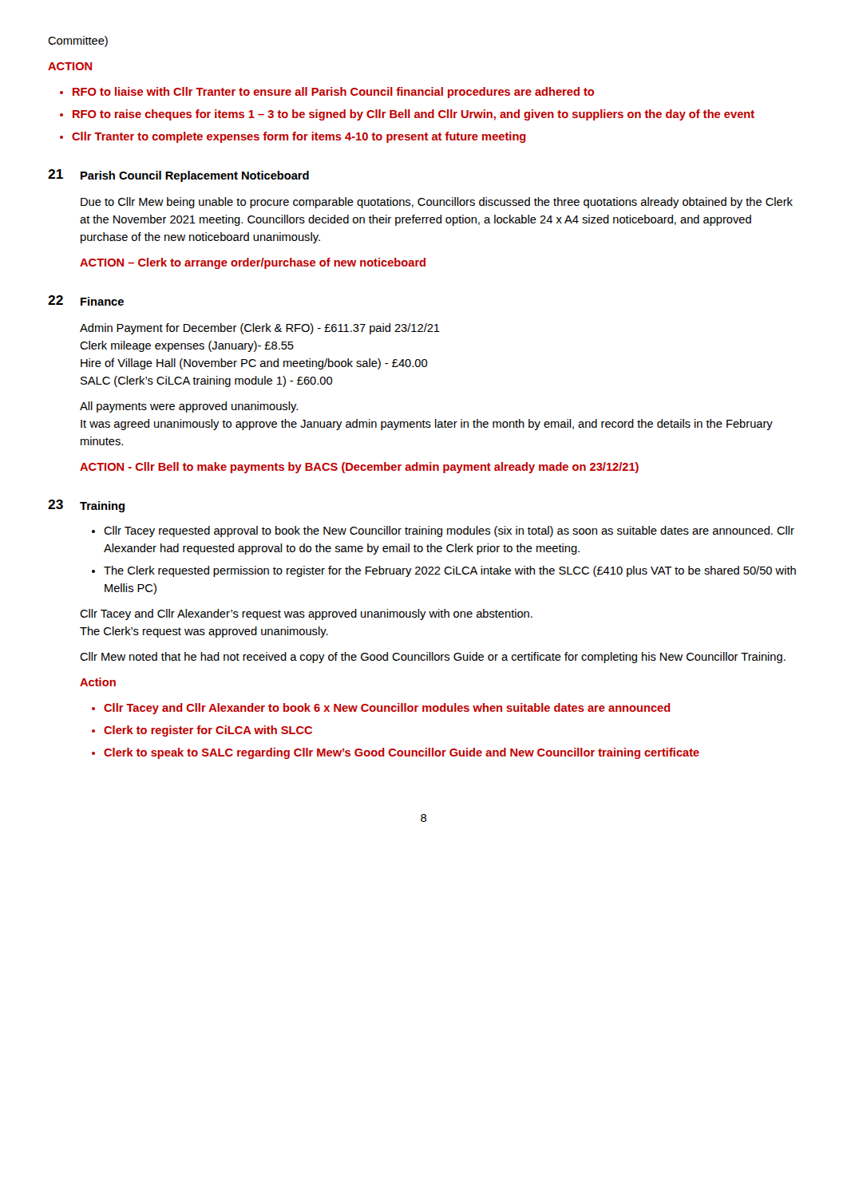Committee)
ACTION
RFO to liaise with Cllr Tranter to ensure all Parish Council financial procedures are adhered to
RFO to raise cheques for items 1 – 3 to be signed by Cllr Bell and Cllr Urwin, and given to suppliers on the day of the event
Cllr Tranter to complete expenses form for items 4-10 to present at future meeting
21
Parish Council Replacement Noticeboard
Due to Cllr Mew being unable to procure comparable quotations, Councillors discussed the three quotations already obtained by the Clerk at the November 2021 meeting. Councillors decided on their preferred option, a lockable 24 x A4 sized noticeboard, and approved purchase of the new noticeboard unanimously.
ACTION – Clerk to arrange order/purchase of new noticeboard
22
Finance
Admin Payment for December (Clerk & RFO) - £611.37 paid 23/12/21
Clerk mileage expenses (January)- £8.55
Hire of Village Hall (November PC and meeting/book sale) - £40.00
SALC (Clerk’s CiLCA training module 1) - £60.00
All payments were approved unanimously.
It was agreed unanimously to approve the January admin payments later in the month by email, and record the details in the February minutes.
ACTION - Cllr Bell to make payments by BACS (December admin payment already made on 23/12/21)
23
Training
Cllr Tacey requested approval to book the New Councillor training modules (six in total) as soon as suitable dates are announced. Cllr Alexander had requested approval to do the same by email to the Clerk prior to the meeting.
The Clerk requested permission to register for the February 2022 CiLCA intake with the SLCC (£410 plus VAT to be shared 50/50 with Mellis PC)
Cllr Tacey and Cllr Alexander’s request was approved unanimously with one abstention.
The Clerk’s request was approved unanimously.
Cllr Mew noted that he had not received a copy of the Good Councillors Guide or a certificate for completing his New Councillor Training.
Action
Cllr Tacey and Cllr Alexander to book 6 x New Councillor modules when suitable dates are announced
Clerk to register for CiLCA with SLCC
Clerk to speak to SALC regarding Cllr Mew’s Good Councillor Guide and New Councillor training certificate
8